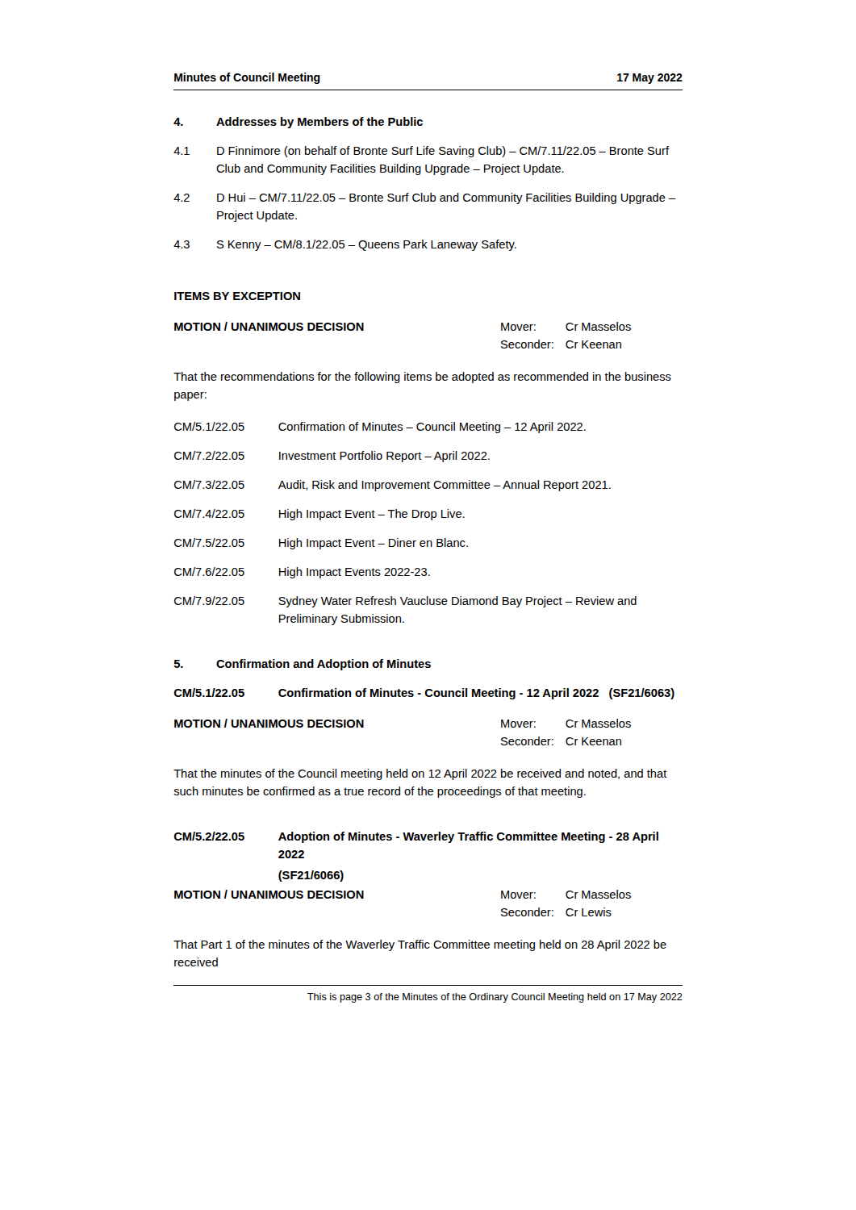Minutes of Council Meeting
17 May 2022
4.
Addresses by Members of the Public
4.1
D Finnimore (on behalf of Bronte Surf Life Saving Club) – CM/7.11/22.05 – Bronte Surf Club and Community Facilities Building Upgrade – Project Update.
4.2
D Hui – CM/7.11/22.05 – Bronte Surf Club and Community Facilities Building Upgrade – Project Update.
4.3
S Kenny – CM/8.1/22.05 – Queens Park Laneway Safety.
ITEMS BY EXCEPTION
MOTION / UNANIMOUS DECISION
| Mover: | Cr Masselos |
| Seconder: | Cr Keenan |
That the recommendations for the following items be adopted as recommended in the business paper:
CM/5.1/22.05
Confirmation of Minutes – Council Meeting – 12 April 2022.
CM/7.2/22.05
Investment Portfolio Report – April 2022.
CM/7.3/22.05
Audit, Risk and Improvement Committee – Annual Report 2021.
CM/7.4/22.05
High Impact Event – The Drop Live.
CM/7.5/22.05
High Impact Event – Diner en Blanc.
CM/7.6/22.05
High Impact Events 2022-23.
CM/7.9/22.05
Sydney Water Refresh Vaucluse Diamond Bay Project – Review and Preliminary Submission.
5.
Confirmation and Adoption of Minutes
CM/5.1/22.05
Confirmation of Minutes - Council Meeting - 12 April 2022 (SF21/6063)
MOTION / UNANIMOUS DECISION
| Mover: | Cr Masselos |
| Seconder: | Cr Keenan |
That the minutes of the Council meeting held on 12 April 2022 be received and noted, and that such minutes be confirmed as a true record of the proceedings of that meeting.
CM/5.2/22.05
Adoption of Minutes - Waverley Traffic Committee Meeting - 28 April 2022
(SF21/6066)
MOTION / UNANIMOUS DECISION
| Mover: | Cr Masselos |
| Seconder: | Cr Lewis |
That Part 1 of the minutes of the Waverley Traffic Committee meeting held on 28 April 2022 be received
This is page 3 of the Minutes of the Ordinary Council Meeting held on 17 May 2022